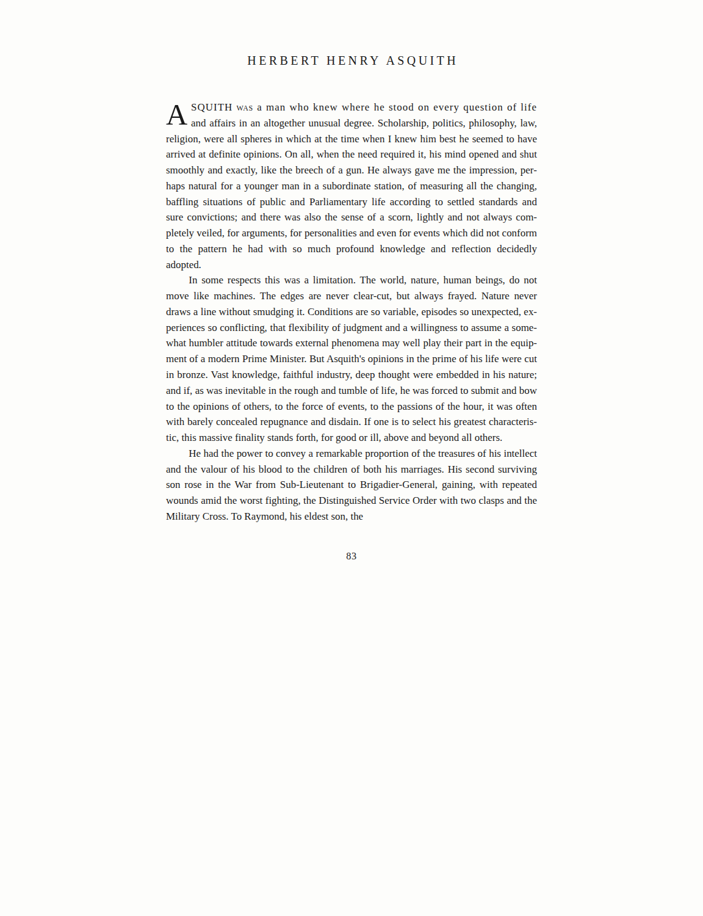HERBERT HENRY ASQUITH
ASQUITH was a man who knew where he stood on every question of life and affairs in an altogether unusual degree. Scholarship, politics, philosophy, law, religion, were all spheres in which at the time when I knew him best he seemed to have arrived at definite opinions. On all, when the need required it, his mind opened and shut smoothly and exactly, like the breech of a gun. He always gave me the impression, perhaps natural for a younger man in a subordinate station, of measuring all the changing, baffling situations of public and Parliamentary life according to settled standards and sure convictions; and there was also the sense of a scorn, lightly and not always completely veiled, for arguments, for personalities and even for events which did not conform to the pattern he had with so much profound knowledge and reflection decidedly adopted.
In some respects this was a limitation. The world, nature, human beings, do not move like machines. The edges are never clear-cut, but always frayed. Nature never draws a line without smudging it. Conditions are so variable, episodes so unexpected, experiences so conflicting, that flexibility of judgment and a willingness to assume a somewhat humbler attitude towards external phenomena may well play their part in the equipment of a modern Prime Minister. But Asquith's opinions in the prime of his life were cut in bronze. Vast knowledge, faithful industry, deep thought were embedded in his nature; and if, as was inevitable in the rough and tumble of life, he was forced to submit and bow to the opinions of others, to the force of events, to the passions of the hour, it was often with barely concealed repugnance and disdain. If one is to select his greatest characteristic, this massive finality stands forth, for good or ill, above and beyond all others.
He had the power to convey a remarkable proportion of the treasures of his intellect and the valour of his blood to the children of both his marriages. His second surviving son rose in the War from Sub-Lieutenant to Brigadier-General, gaining, with repeated wounds amid the worst fighting, the Distinguished Service Order with two clasps and the Military Cross. To Raymond, his eldest son, the
83